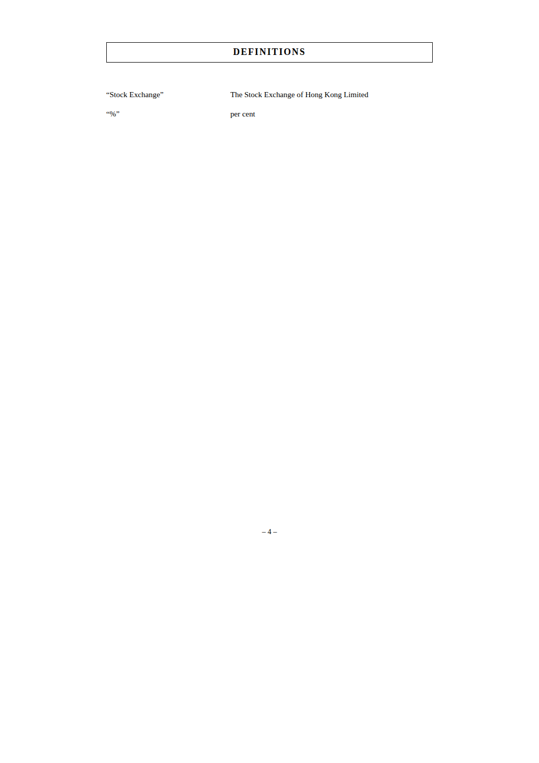Definitions
| “Stock Exchange” | The Stock Exchange of Hong Kong Limited |
| “%” | per cent |
– 4 –